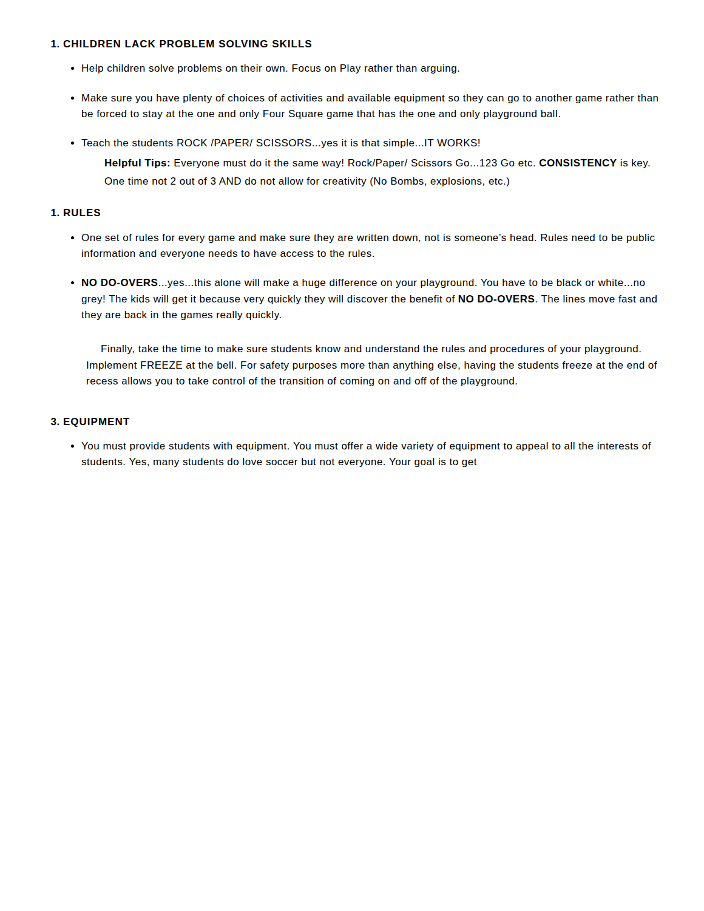CHILDREN LACK PROBLEM SOLVING SKILLS
Help children solve problems on their own. Focus on Play rather than arguing.
Make sure you have plenty of choices of activities and available equipment so they can go to another game rather than be forced to stay at the one and only Four Square game that has the one and only playground ball.
Teach the students ROCK /PAPER/ SCISSORS...yes it is that simple...IT WORKS!
Helpful Tips: Everyone must do it the same way! Rock/Paper/ Scissors Go...123 Go etc. CONSISTENCY is key.
One time not 2 out of 3 AND do not allow for creativity (No Bombs, explosions, etc.)
RULES
One set of rules for every game and make sure they are written down, not is someone’s head. Rules need to be public information and everyone needs to have access to the rules.
NO DO-OVERS...yes...this alone will make a huge difference on your playground. You have to be black or white...no grey! The kids will get it because very quickly they will discover the benefit of NO DO-OVERS. The lines move fast and they are back in the games really quickly.
Finally, take the time to make sure students know and understand the rules and procedures of your playground. Implement FREEZE at the bell. For safety purposes more than anything else, having the students freeze at the end of recess allows you to take control of the transition of coming on and off of the playground.
EQUIPMENT
You must provide students with equipment. You must offer a wide variety of equipment to appeal to all the interests of students. Yes, many students do love soccer but not everyone. Your goal is to get